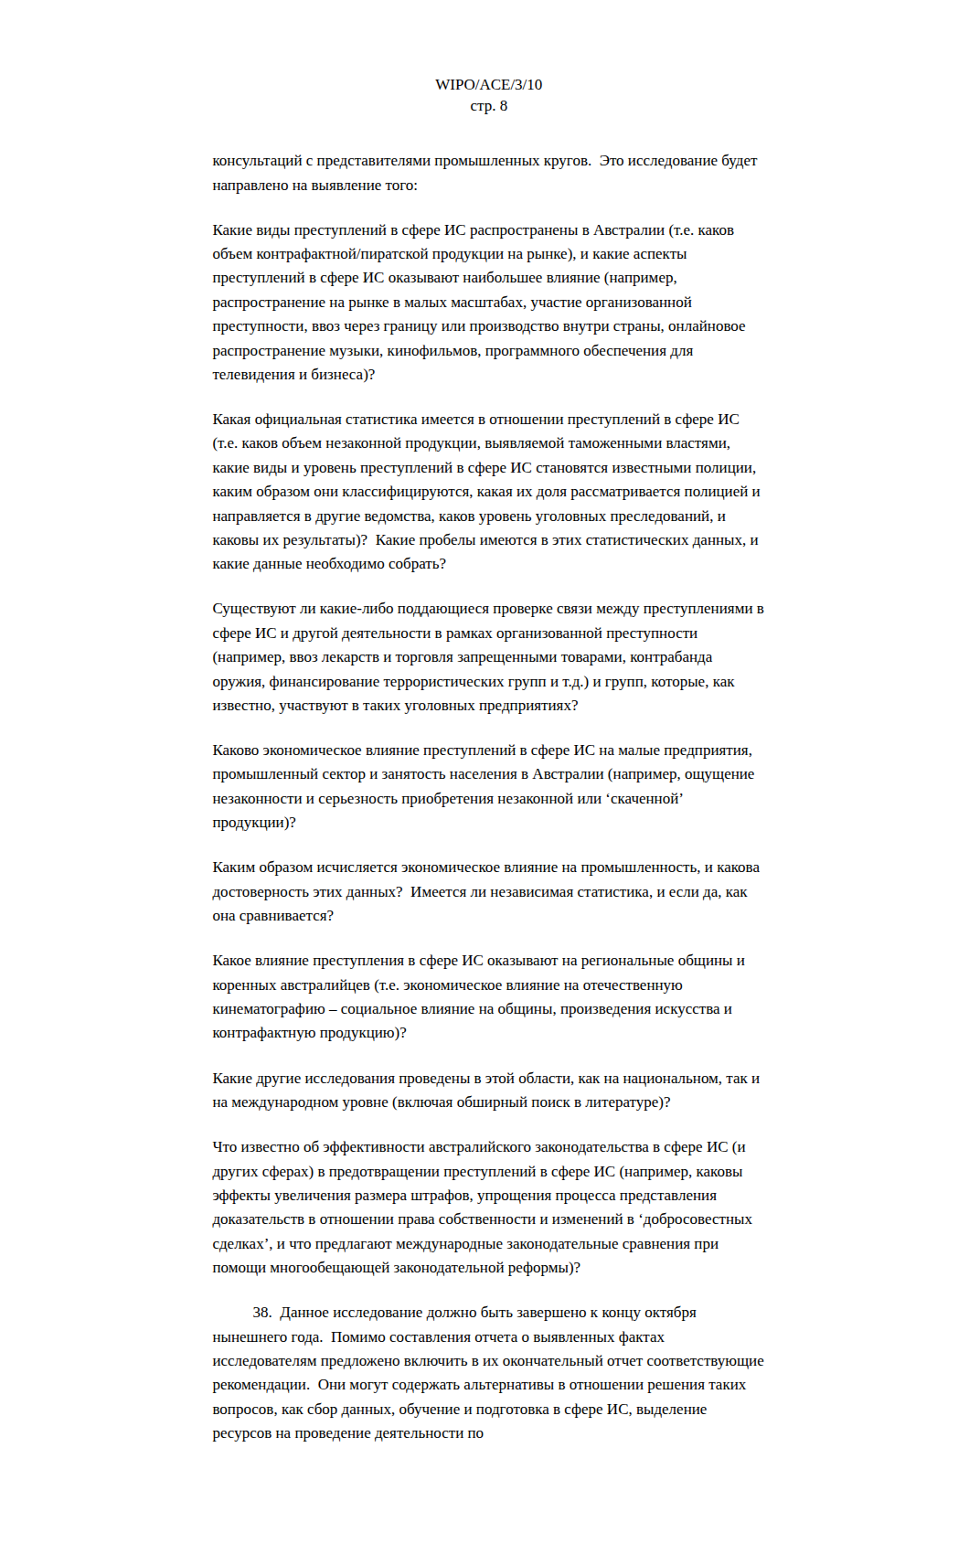WIPO/ACE/3/10 стр. 8
консультаций с представителями промышленных кругов. Это исследование будет направлено на выявление того:
Какие виды преступлений в сфере ИС распространены в Австралии (т.е. каков объем контрафактной/пиратской продукции на рынке), и какие аспекты преступлений в сфере ИС оказывают наибольшее влияние (например, распространение на рынке в малых масштабах, участие организованной преступности, ввоз через границу или производство внутри страны, онлайновое распространение музыки, кинофильмов, программного обеспечения для телевидения и бизнеса)?
Какая официальная статистика имеется в отношении преступлений в сфере ИС (т.е. каков объем незаконной продукции, выявляемой таможенными властями, какие виды и уровень преступлений в сфере ИС становятся известными полиции, каким образом они классифицируются, какая их доля рассматривается полицией и направляется в другие ведомства, каков уровень уголовных преследований, и каковы их результаты)? Какие пробелы имеются в этих статистических данных, и какие данные необходимо собрать?
Существуют ли какие-либо поддающиеся проверке связи между преступлениями в сфере ИС и другой деятельности в рамках организованной преступности (например, ввоз лекарств и торговля запрещенными товарами, контрабанда оружия, финансирование террористических групп и т.д.) и групп, которые, как известно, участвуют в таких уголовных предприятиях?
Каково экономическое влияние преступлений в сфере ИС на малые предприятия, промышленный сектор и занятость населения в Австралии (например, ощущение незаконности и серьезность приобретения незаконной или ‘скаченной’ продукции)?
Каким образом исчисляется экономическое влияние на промышленность, и какова достоверность этих данных? Имеется ли независимая статистика, и если да, как она сравнивается?
Какое влияние преступления в сфере ИС оказывают на региональные общины и коренных австралийцев (т.е. экономическое влияние на отечественную кинематографию – социальное влияние на общины, произведения искусства и контрафактную продукцию)?
Какие другие исследования проведены в этой области, как на национальном, так и на международном уровне (включая обширный поиск в литературе)?
Что известно об эффективности австралийского законодательства в сфере ИС (и других сферах) в предотвращении преступлений в сфере ИС (например, каковы эффекты увеличения размера штрафов, упрощения процесса представления доказательств в отношении права собственности и изменений в ‘добросовестных сделках’, и что предлагают международные законодательные сравнения при помощи многообещающей законодательной реформы)?
38. Данное исследование должно быть завершено к концу октября нынешнего года. Помимо составления отчета о выявленных фактах исследователям предложено включить в их окончательный отчет соответствующие рекомендации. Они могут содержать альтернативы в отношении решения таких вопросов, как сбор данных, обучение и подготовка в сфере ИС, выделение ресурсов на проведение деятельности по